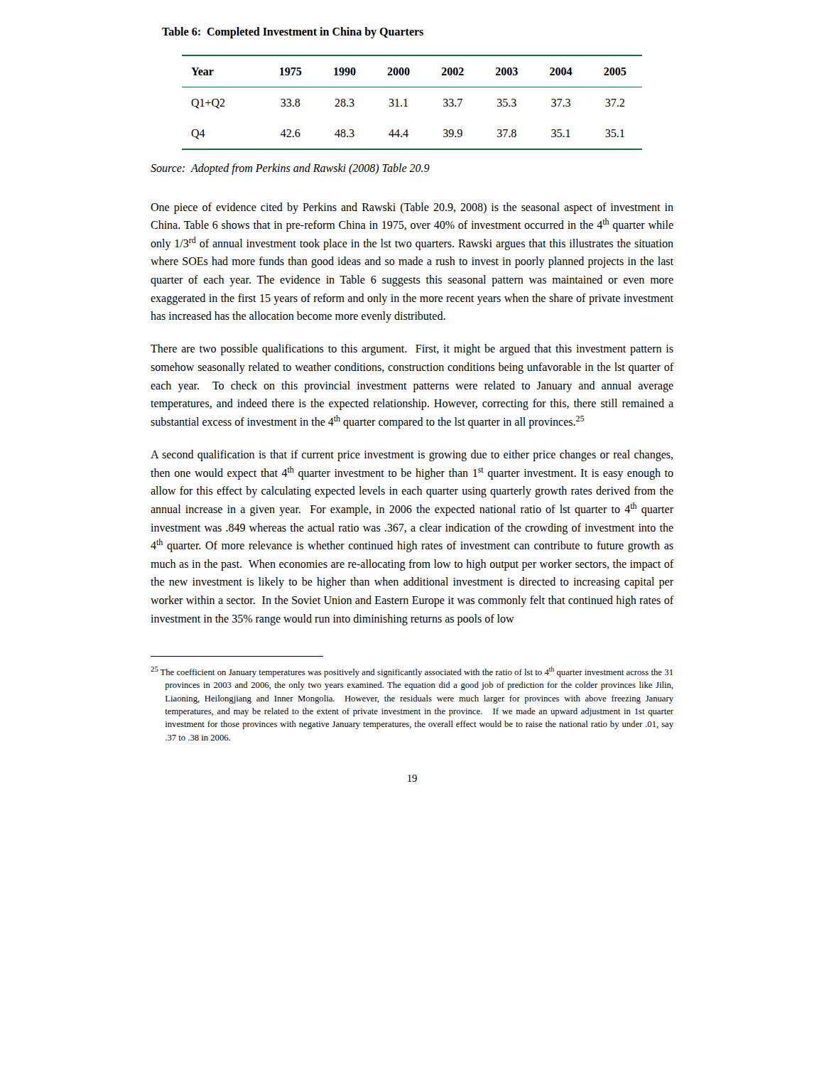Table 6: Completed Investment in China by Quarters
| Year | 1975 | 1990 | 2000 | 2002 | 2003 | 2004 | 2005 |
| --- | --- | --- | --- | --- | --- | --- | --- |
| Q1+Q2 | 33.8 | 28.3 | 31.1 | 33.7 | 35.3 | 37.3 | 37.2 |
| Q4 | 42.6 | 48.3 | 44.4 | 39.9 | 37.8 | 35.1 | 35.1 |
Source: Adopted from Perkins and Rawski (2008) Table 20.9
One piece of evidence cited by Perkins and Rawski (Table 20.9, 2008) is the seasonal aspect of investment in China. Table 6 shows that in pre-reform China in 1975, over 40% of investment occurred in the 4th quarter while only 1/3rd of annual investment took place in the lst two quarters. Rawski argues that this illustrates the situation where SOEs had more funds than good ideas and so made a rush to invest in poorly planned projects in the last quarter of each year. The evidence in Table 6 suggests this seasonal pattern was maintained or even more exaggerated in the first 15 years of reform and only in the more recent years when the share of private investment has increased has the allocation become more evenly distributed.
There are two possible qualifications to this argument. First, it might be argued that this investment pattern is somehow seasonally related to weather conditions, construction conditions being unfavorable in the lst quarter of each year. To check on this provincial investment patterns were related to January and annual average temperatures, and indeed there is the expected relationship. However, correcting for this, there still remained a substantial excess of investment in the 4th quarter compared to the lst quarter in all provinces.25
A second qualification is that if current price investment is growing due to either price changes or real changes, then one would expect that 4th quarter investment to be higher than 1st quarter investment. It is easy enough to allow for this effect by calculating expected levels in each quarter using quarterly growth rates derived from the annual increase in a given year. For example, in 2006 the expected national ratio of lst quarter to 4th quarter investment was .849 whereas the actual ratio was .367, a clear indication of the crowding of investment into the 4th quarter. Of more relevance is whether continued high rates of investment can contribute to future growth as much as in the past. When economies are re-allocating from low to high output per worker sectors, the impact of the new investment is likely to be higher than when additional investment is directed to increasing capital per worker within a sector. In the Soviet Union and Eastern Europe it was commonly felt that continued high rates of investment in the 35% range would run into diminishing returns as pools of low
25 The coefficient on January temperatures was positively and significantly associated with the ratio of lst to 4th quarter investment across the 31 provinces in 2003 and 2006, the only two years examined. The equation did a good job of prediction for the colder provinces like Jilin, Liaoning, Heilongjiang and Inner Mongolia. However, the residuals were much larger for provinces with above freezing January temperatures, and may be related to the extent of private investment in the province. If we made an upward adjustment in 1st quarter investment for those provinces with negative January temperatures, the overall effect would be to raise the national ratio by under .01, say .37 to .38 in 2006.
19